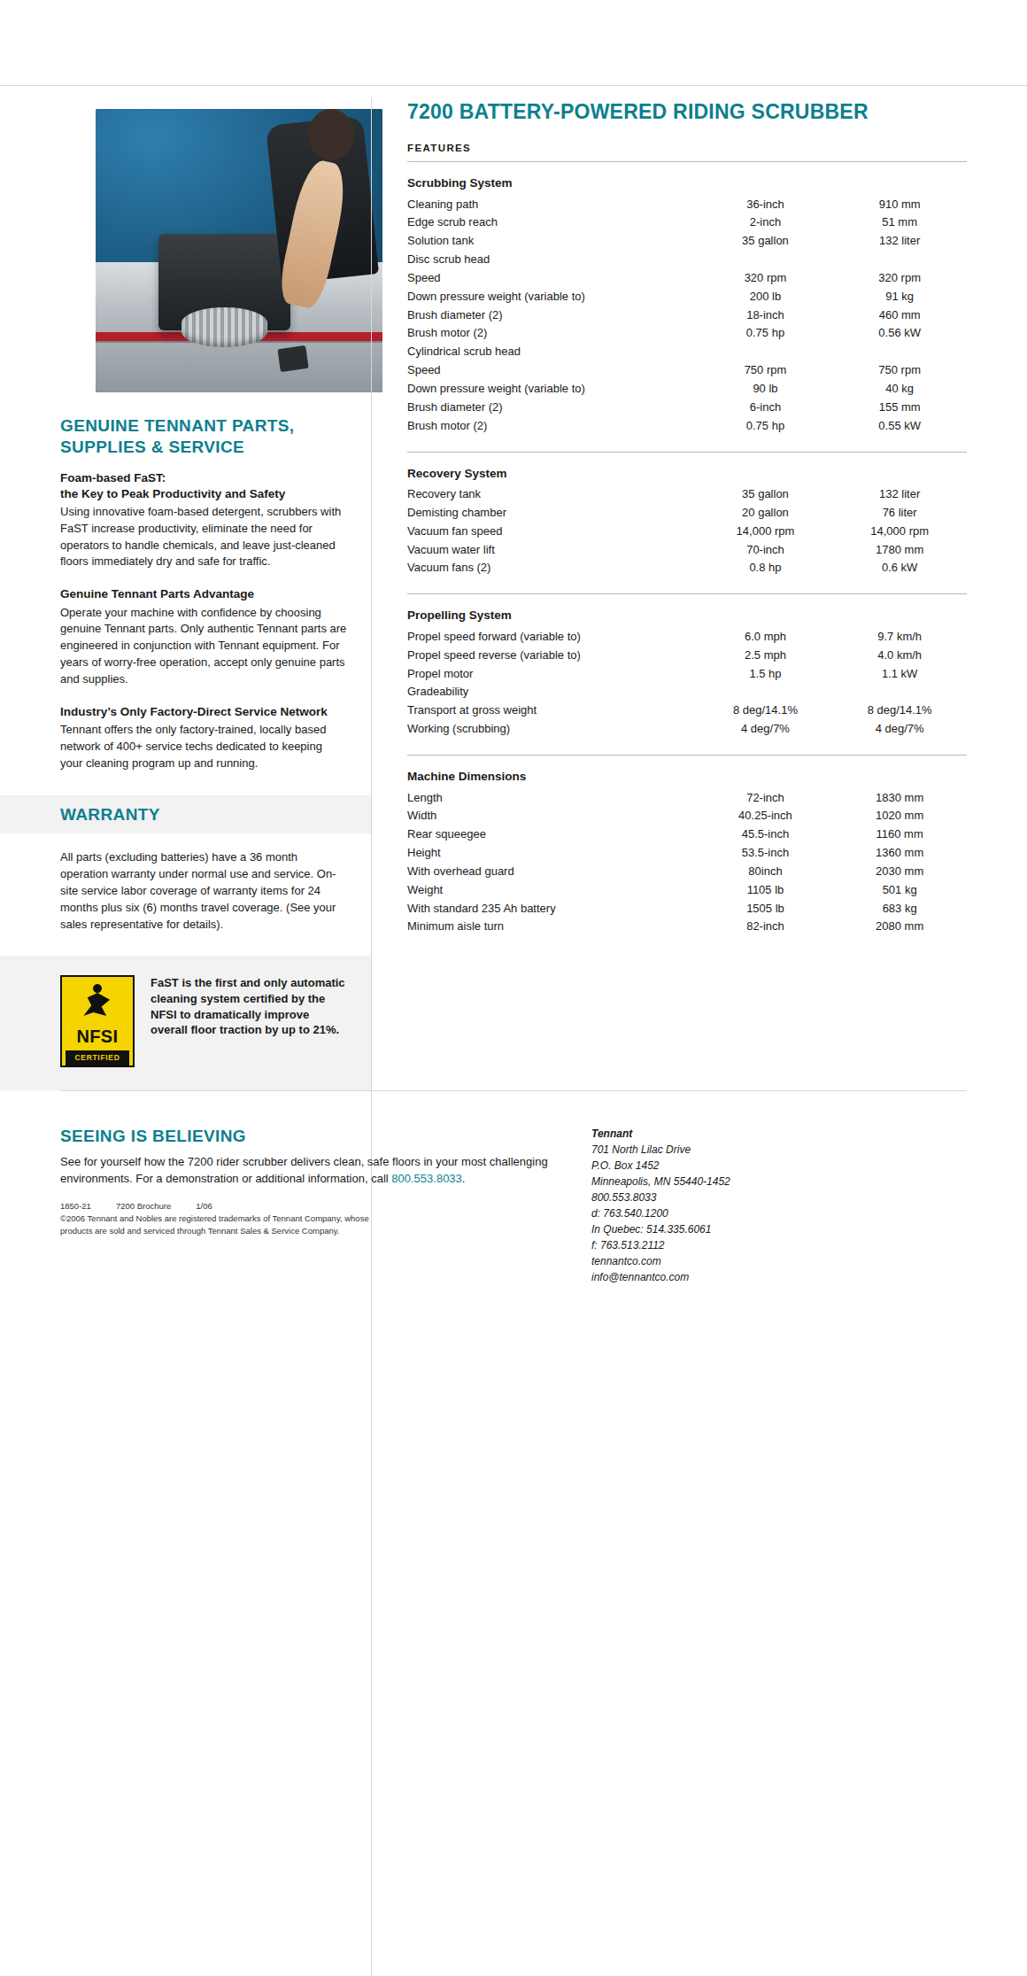GENUINE TENNANT PARTS,
SUPPLIES & SERVICE
Foam-based FaST:
the Key to Peak Productivity and Safety
Using innovative foam-based detergent, scrubbers with FaST increase productivity, eliminate the need for operators to handle chemicals, and leave just-cleaned floors immediately dry and safe for traffic.
Genuine Tennant Parts Advantage
Operate your machine with confidence by choosing genuine Tennant parts. Only authentic Tennant parts are engineered in conjunction with Tennant equipment. For years of worry-free operation, accept only genuine parts and supplies.
Industry’s Only Factory-Direct Service Network
Tennant offers the only factory-trained, locally based network of 400+ service techs dedicated to keeping your cleaning program up and running.
WARRANTY
All parts (excluding batteries) have a 36 month operation warranty under normal use and service. On-site service labor coverage of warranty items for 24 months plus six (6) months travel coverage. (See your sales representative for details).
NFSI
CERTIFIED
FaST is the first and only automatic cleaning system certified by the NFSI to dramatically improve overall floor traction by up to 21%.
7200 BATTERY-POWERED RIDING SCRUBBER
FEATURES
Scrubbing System
| Cleaning path | 36-inch | 910 mm |
| Edge scrub reach | 2-inch | 51 mm |
| Solution tank | 35 gallon | 132 liter |
| Disc scrub head | | |
| Speed | 320 rpm | 320 rpm |
| Down pressure weight (variable to) | 200 lb | 91 kg |
| Brush diameter (2) | 18-inch | 460 mm |
| Brush motor (2) | 0.75 hp | 0.56 kW |
| Cylindrical scrub head | | |
| Speed | 750 rpm | 750 rpm |
| Down pressure weight (variable to) | 90 lb | 40 kg |
| Brush diameter (2) | 6-inch | 155 mm |
| Brush motor (2) | 0.75 hp | 0.55 kW |
Recovery System
| Recovery tank | 35 gallon | 132 liter |
| Demisting chamber | 20 gallon | 76 liter |
| Vacuum fan speed | 14,000 rpm | 14,000 rpm |
| Vacuum water lift | 70-inch | 1780 mm |
| Vacuum fans (2) | 0.8 hp | 0.6 kW |
Propelling System
| Propel speed forward (variable to) | 6.0 mph | 9.7 km/h |
| Propel speed reverse (variable to) | 2.5 mph | 4.0 km/h |
| Propel motor | 1.5 hp | 1.1 kW |
| Gradeability | | |
| Transport at gross weight | 8 deg/14.1% | 8 deg/14.1% |
| Working (scrubbing) | 4 deg/7% | 4 deg/7% |
Machine Dimensions
| Length | 72-inch | 1830 mm |
| Width | 40.25-inch | 1020 mm |
| Rear squeegee | 45.5-inch | 1160 mm |
| Height | 53.5-inch | 1360 mm |
| With overhead guard | 80inch | 2030 mm |
| Weight | 1105 lb | 501 kg |
| With standard 235 Ah battery | 1505 lb | 683 kg |
| Minimum aisle turn | 82-inch | 2080 mm |
SEEING IS BELIEVING
See for yourself how the 7200 rider scrubber delivers clean, safe floors in your most challenging environments. For a demonstration or additional information, call 800.553.8033.
1850-21 7200 Brochure 1/06
©2006 Tennant and Nobles are registered trademarks of Tennant Company, whose
products are sold and serviced through Tennant Sales & Service Company.
Tennant
701 North Lilac Drive
P.O. Box 1452
Minneapolis, MN 55440-1452
800.553.8033
d: 763.540.1200
In Quebec: 514.335.6061
f: 763.513.2112
tennantco.com
info@tennantco.com